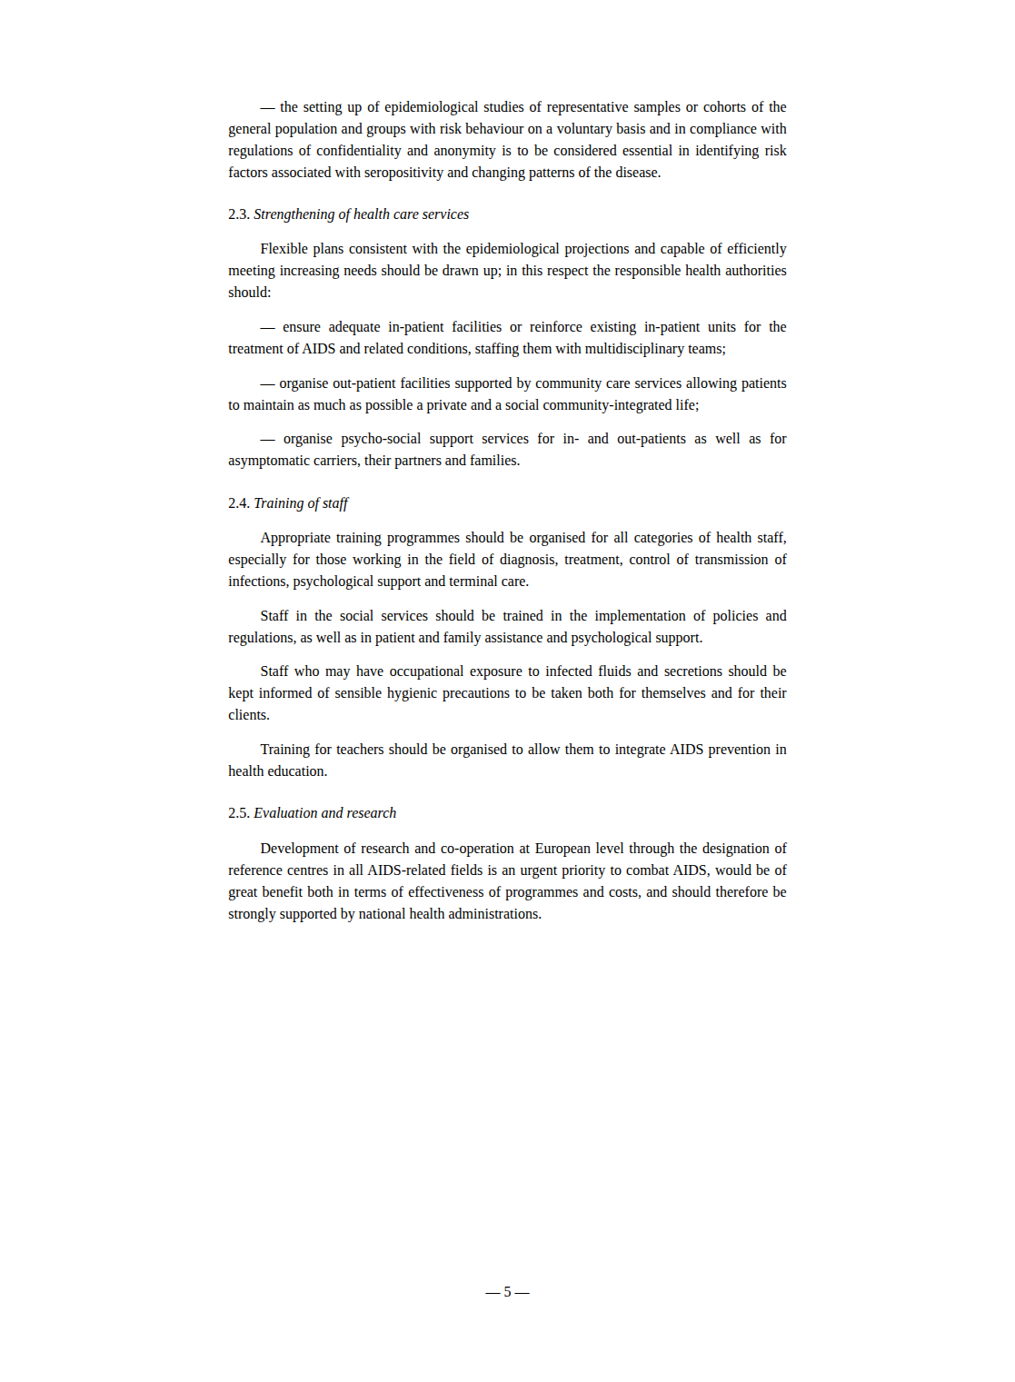— the setting up of epidemiological studies of representative samples or cohorts of the general population and groups with risk behaviour on a voluntary basis and in compliance with regulations of confidentiality and anonymity is to be considered essential in identifying risk factors associated with seropositivity and changing patterns of the disease.
2.3. Strengthening of health care services
Flexible plans consistent with the epidemiological projections and capable of efficiently meeting increasing needs should be drawn up; in this respect the responsible health authorities should:
— ensure adequate in-patient facilities or reinforce existing in-patient units for the treatment of AIDS and related conditions, staffing them with multidisciplinary teams;
— organise out-patient facilities supported by community care services allowing patients to maintain as much as possible a private and a social community-integrated life;
— organise psycho-social support services for in- and out-patients as well as for asymptomatic carriers, their partners and families.
2.4. Training of staff
Appropriate training programmes should be organised for all categories of health staff, especially for those working in the field of diagnosis, treatment, control of transmission of infections, psychological support and terminal care.
Staff in the social services should be trained in the implementation of policies and regulations, as well as in patient and family assistance and psychological support.
Staff who may have occupational exposure to infected fluids and secretions should be kept informed of sensible hygienic precautions to be taken both for themselves and for their clients.
Training for teachers should be organised to allow them to integrate AIDS prevention in health education.
2.5. Evaluation and research
Development of research and co-operation at European level through the designation of reference centres in all AIDS-related fields is an urgent priority to combat AIDS, would be of great benefit both in terms of effectiveness of programmes and costs, and should therefore be strongly supported by national health administrations.
— 5 —